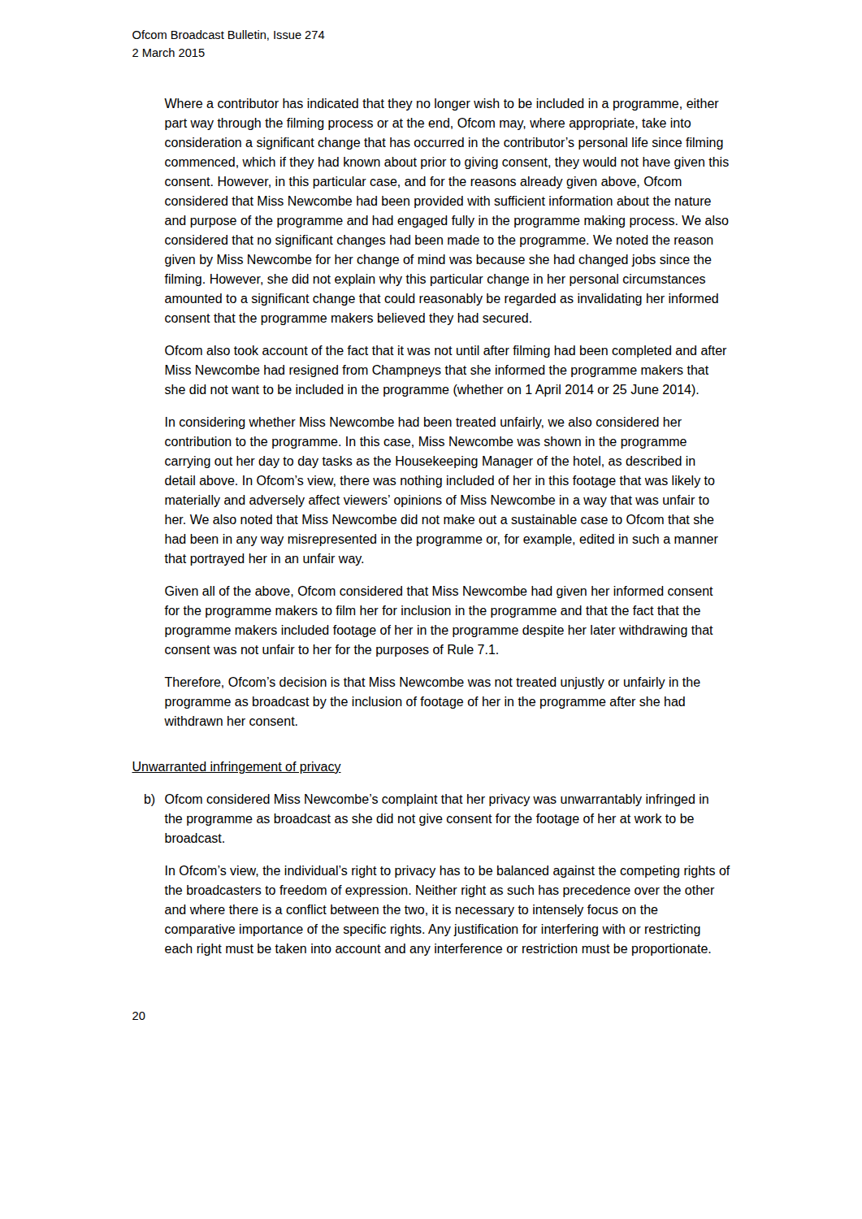Ofcom Broadcast Bulletin, Issue 274
2 March 2015
Where a contributor has indicated that they no longer wish to be included in a programme, either part way through the filming process or at the end, Ofcom may, where appropriate, take into consideration a significant change that has occurred in the contributor’s personal life since filming commenced, which if they had known about prior to giving consent, they would not have given this consent. However, in this particular case, and for the reasons already given above, Ofcom considered that Miss Newcombe had been provided with sufficient information about the nature and purpose of the programme and had engaged fully in the programme making process. We also considered that no significant changes had been made to the programme. We noted the reason given by Miss Newcombe for her change of mind was because she had changed jobs since the filming. However, she did not explain why this particular change in her personal circumstances amounted to a significant change that could reasonably be regarded as invalidating her informed consent that the programme makers believed they had secured.
Ofcom also took account of the fact that it was not until after filming had been completed and after Miss Newcombe had resigned from Champneys that she informed the programme makers that she did not want to be included in the programme (whether on 1 April 2014 or 25 June 2014).
In considering whether Miss Newcombe had been treated unfairly, we also considered her contribution to the programme. In this case, Miss Newcombe was shown in the programme carrying out her day to day tasks as the Housekeeping Manager of the hotel, as described in detail above. In Ofcom’s view, there was nothing included of her in this footage that was likely to materially and adversely affect viewers’ opinions of Miss Newcombe in a way that was unfair to her. We also noted that Miss Newcombe did not make out a sustainable case to Ofcom that she had been in any way misrepresented in the programme or, for example, edited in such a manner that portrayed her in an unfair way.
Given all of the above, Ofcom considered that Miss Newcombe had given her informed consent for the programme makers to film her for inclusion in the programme and that the fact that the programme makers included footage of her in the programme despite her later withdrawing that consent was not unfair to her for the purposes of Rule 7.1.
Therefore, Ofcom’s decision is that Miss Newcombe was not treated unjustly or unfairly in the programme as broadcast by the inclusion of footage of her in the programme after she had withdrawn her consent.
Unwarranted infringement of privacy
Ofcom considered Miss Newcombe’s complaint that her privacy was unwarrantably infringed in the programme as broadcast as she did not give consent for the footage of her at work to be broadcast.
In Ofcom’s view, the individual’s right to privacy has to be balanced against the competing rights of the broadcasters to freedom of expression. Neither right as such has precedence over the other and where there is a conflict between the two, it is necessary to intensely focus on the comparative importance of the specific rights. Any justification for interfering with or restricting each right must be taken into account and any interference or restriction must be proportionate.
20